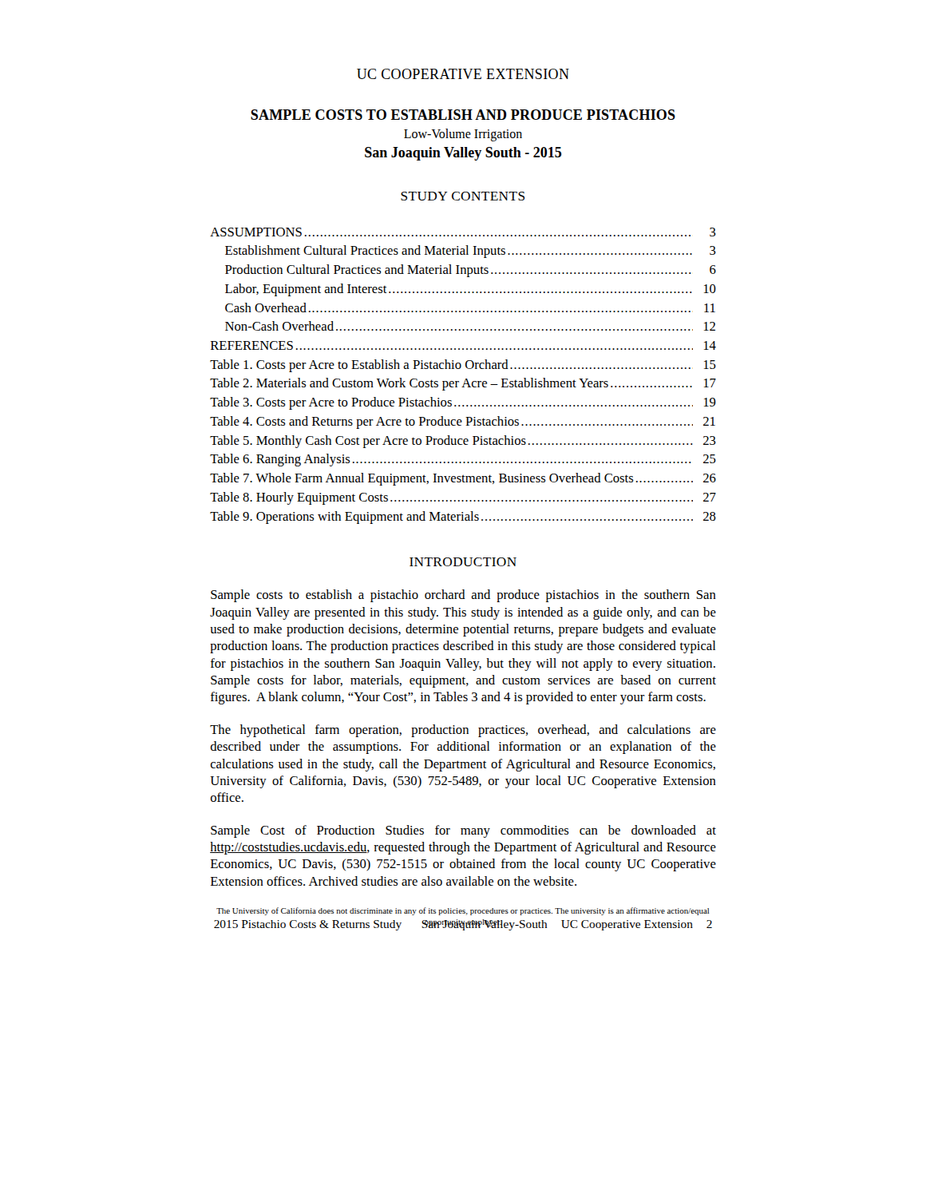UC COOPERATIVE EXTENSION
SAMPLE COSTS TO ESTABLISH AND PRODUCE PISTACHIOS
Low-Volume Irrigation
San Joaquin Valley South - 2015
STUDY CONTENTS
ASSUMPTIONS .................................................................................................................................................. 3
Establishment Cultural Practices and Material Inputs ......................................................................................... 3
Production Cultural Practices and Material Inputs ............................................................................................. 6
Labor, Equipment and Interest ................................................................................................................................. 10
Cash Overhead ................................................................................................................................................. 11
Non-Cash Overhead ......................................................................................................................................... 12
REFERENCES ................................................................................................................................................. 14
Table 1. Costs per Acre to Establish a Pistachio Orchard ................................................................................. 15
Table 2. Materials and Custom Work Costs per Acre – Establishment Years .................................................. 17
Table 3. Costs per Acre to Produce Pistachios ................................................................................................. 19
Table 4. Costs and Returns per Acre to Produce Pistachios .............................................................................. 21
Table 5. Monthly Cash Cost per Acre to Produce Pistachios ............................................................................. 23
Table 6. Ranging Analysis ................................................................................................................................. 25
Table 7. Whole Farm Annual Equipment, Investment, Business Overhead Costs ............................................. 26
Table 8. Hourly Equipment Costs ......................................................................................................................... 27
Table 9. Operations with Equipment and Materials ........................................................................................... 28
INTRODUCTION
Sample costs to establish a pistachio orchard and produce pistachios in the southern San Joaquin Valley are presented in this study. This study is intended as a guide only, and can be used to make production decisions, determine potential returns, prepare budgets and evaluate production loans. The production practices described in this study are those considered typical for pistachios in the southern San Joaquin Valley, but they will not apply to every situation. Sample costs for labor, materials, equipment, and custom services are based on current figures. A blank column, “Your Cost”, in Tables 3 and 4 is provided to enter your farm costs.
The hypothetical farm operation, production practices, overhead, and calculations are described under the assumptions. For additional information or an explanation of the calculations used in the study, call the Department of Agricultural and Resource Economics, University of California, Davis, (530) 752-5489, or your local UC Cooperative Extension office.
Sample Cost of Production Studies for many commodities can be downloaded at http://coststudies.ucdavis.edu, requested through the Department of Agricultural and Resource Economics, UC Davis, (530) 752-1515 or obtained from the local county UC Cooperative Extension offices. Archived studies are also available on the website.
The University of California does not discriminate in any of its policies, procedures or practices. The university is an affirmative action/equal opportunity employer.
2015 Pistachio Costs & Returns Study San Joaquin Valley-South UC Cooperative Extension 2